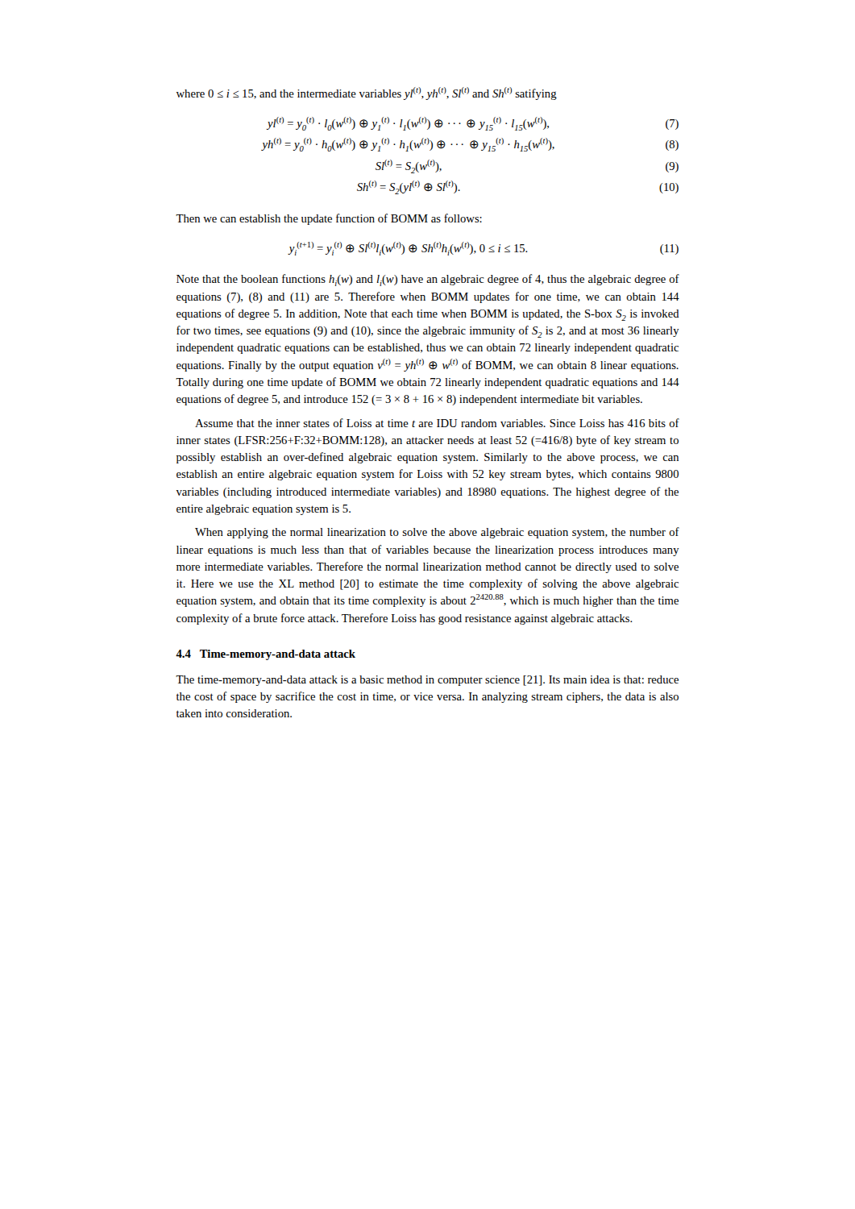where 0 ≤ i ≤ 15, and the intermediate variables yl(t), yh(t), Sl(t) and Sh(t) satifying
| yl ( t ) = y 0 ( t ) · l 0 ( w ( t ) ) ⊕ y 1 ( t ) · l 1 ( w ( t ) ) ⊕ ··· ⊕ y 15 ( t ) · l 15 ( w ( t ) ), | (7) |
| yh ( t ) = y 0 ( t ) · h 0 ( w ( t ) ) ⊕ y 1 ( t ) · h 1 ( w ( t ) ) ⊕ ··· ⊕ y 15 ( t ) · h 15 ( w ( t ) ), | (8) |
| Sl ( t ) = S 2 ( w ( t ) ), | (9) |
| Sh ( t ) = S 2 ( yl ( t ) ⊕ Sl ( t ) ). | (10) |
Then we can establish the update function of BOMM as follows:
| y i ( t +1) = y i ( t ) ⊕ Sl ( t ) l i ( w ( t ) ) ⊕ Sh ( t ) h i ( w ( t ) ), 0 ≤ i ≤ 15. | (11) |
Note that the boolean functions hi(w) and li(w) have an algebraic degree of 4, thus the algebraic degree of equations (7), (8) and (11) are 5. Therefore when BOMM updates for one time, we can obtain 144 equations of degree 5. In addition, Note that each time when BOMM is updated, the S-box S2 is invoked for two times, see equations (9) and (10), since the algebraic immunity of S2 is 2, and at most 36 linearly independent quadratic equations can be established, thus we can obtain 72 linearly independent quadratic equations. Finally by the output equation v(t) = yh(t) ⊕ w(t) of BOMM, we can obtain 8 linear equations. Totally during one time update of BOMM we obtain 72 linearly independent quadratic equations and 144 equations of degree 5, and introduce 152 (= 3 × 8 + 16 × 8) independent intermediate bit variables.
Assume that the inner states of Loiss at time t are IDU random variables. Since Loiss has 416 bits of inner states (LFSR:256+F:32+BOMM:128), an attacker needs at least 52 (=416/8) byte of key stream to possibly establish an over-defined algebraic equation system. Similarly to the above process, we can establish an entire algebraic equation system for Loiss with 52 key stream bytes, which contains 9800 variables (including introduced intermediate variables) and 18980 equations. The highest degree of the entire algebraic equation system is 5.
When applying the normal linearization to solve the above algebraic equation system, the number of linear equations is much less than that of variables because the linearization process introduces many more intermediate variables. Therefore the normal linearization method cannot be directly used to solve it. Here we use the XL method [20] to estimate the time complexity of solving the above algebraic equation system, and obtain that its time complexity is about 22420.88, which is much higher than the time complexity of a brute force attack. Therefore Loiss has good resistance against algebraic attacks.
4.4 Time-memory-and-data attack
The time-memory-and-data attack is a basic method in computer science [21]. Its main idea is that: reduce the cost of space by sacrifice the cost in time, or vice versa. In analyzing stream ciphers, the data is also taken into consideration.